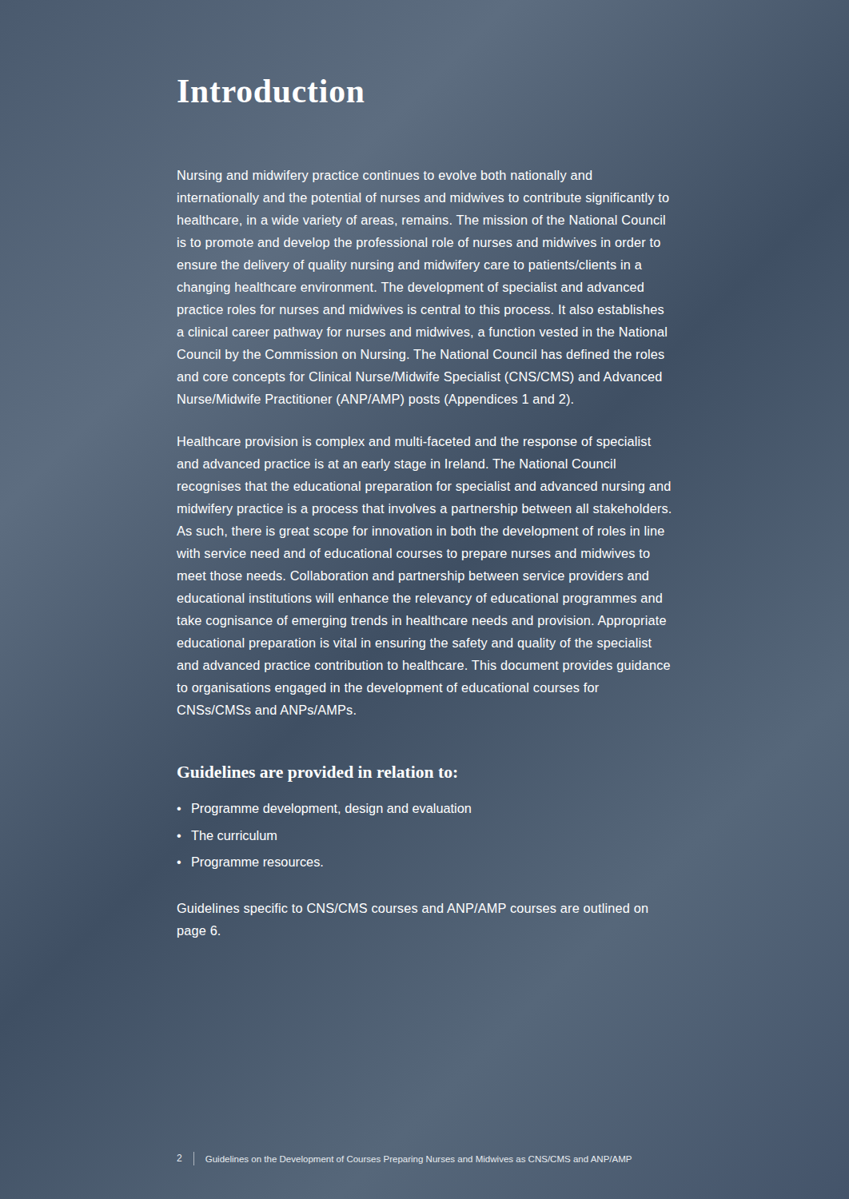Introduction
Nursing and midwifery practice continues to evolve both nationally and internationally and the potential of nurses and midwives to contribute significantly to healthcare, in a wide variety of areas, remains. The mission of the National Council is to promote and develop the professional role of nurses and midwives in order to ensure the delivery of quality nursing and midwifery care to patients/clients in a changing healthcare environment. The development of specialist and advanced practice roles for nurses and midwives is central to this process. It also establishes a clinical career pathway for nurses and midwives, a function vested in the National Council by the Commission on Nursing. The National Council has defined the roles and core concepts for Clinical Nurse/Midwife Specialist (CNS/CMS) and Advanced Nurse/Midwife Practitioner (ANP/AMP) posts (Appendices 1 and 2).
Healthcare provision is complex and multi-faceted and the response of specialist and advanced practice is at an early stage in Ireland. The National Council recognises that the educational preparation for specialist and advanced nursing and midwifery practice is a process that involves a partnership between all stakeholders. As such, there is great scope for innovation in both the development of roles in line with service need and of educational courses to prepare nurses and midwives to meet those needs. Collaboration and partnership between service providers and educational institutions will enhance the relevancy of educational programmes and take cognisance of emerging trends in healthcare needs and provision. Appropriate educational preparation is vital in ensuring the safety and quality of the specialist and advanced practice contribution to healthcare. This document provides guidance to organisations engaged in the development of educational courses for CNSs/CMSs and ANPs/AMPs.
Guidelines are provided in relation to:
Programme development, design and evaluation
The curriculum
Programme resources.
Guidelines specific to CNS/CMS courses and ANP/AMP courses are outlined on page 6.
2 Guidelines on the Development of Courses Preparing Nurses and Midwives as CNS/CMS and ANP/AMP